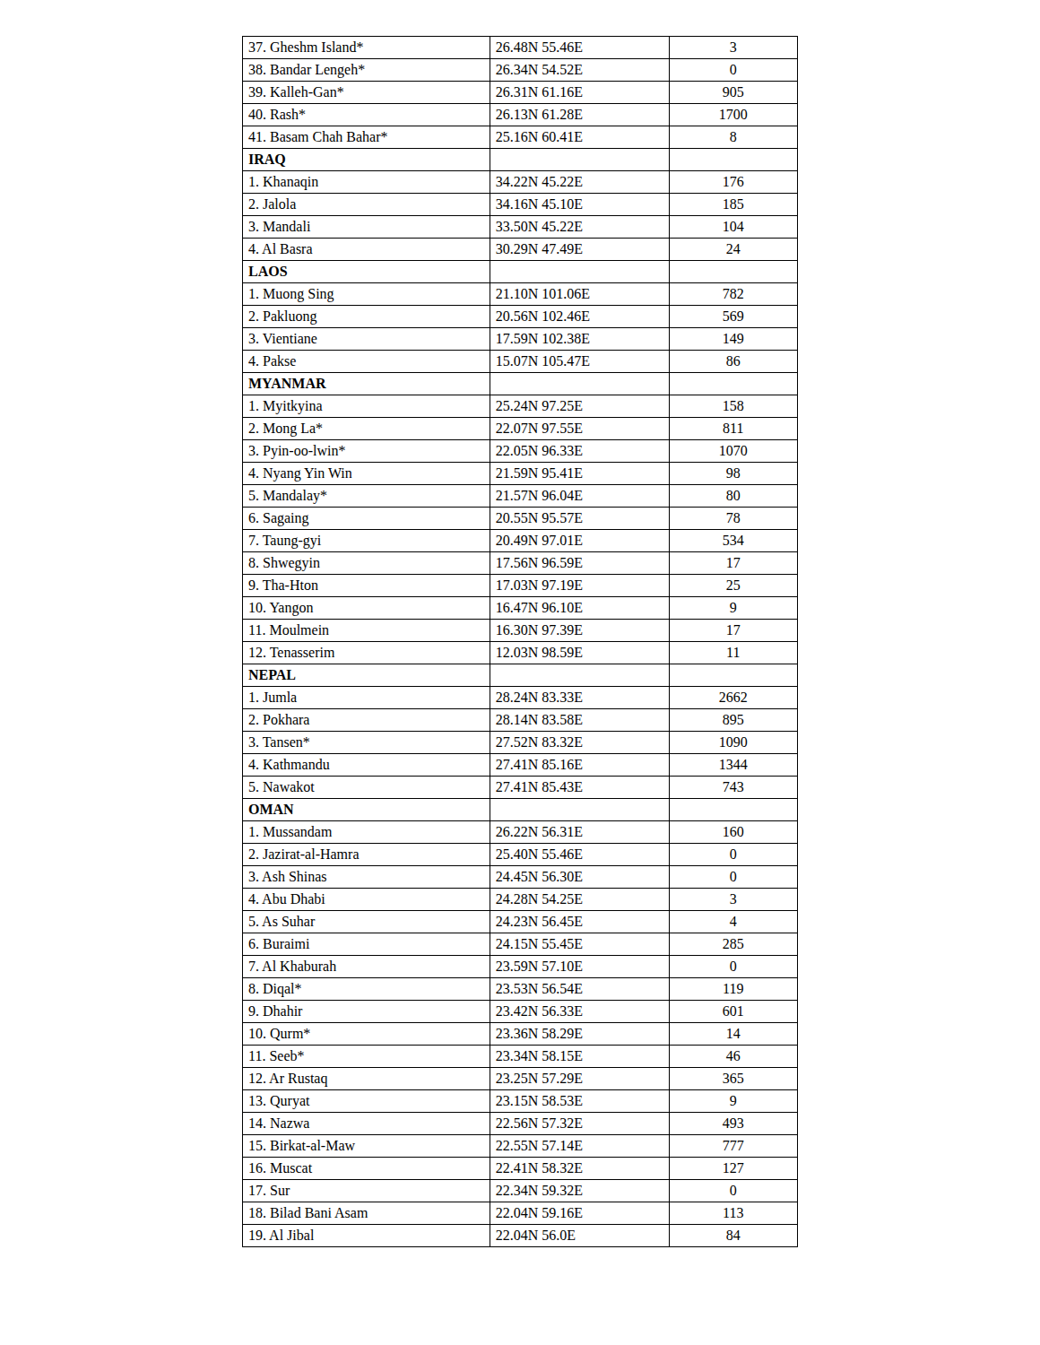| 37. Gheshm Island* | 26.48N 55.46E | 3 |
| 38. Bandar Lengeh* | 26.34N 54.52E | 0 |
| 39. Kalleh-Gan* | 26.31N 61.16E | 905 |
| 40. Rash* | 26.13N 61.28E | 1700 |
| 41. Basam Chah Bahar* | 25.16N 60.41E | 8 |
| IRAQ | | |
| 1. Khanaqin | 34.22N 45.22E | 176 |
| 2. Jalola | 34.16N 45.10E | 185 |
| 3. Mandali | 33.50N 45.22E | 104 |
| 4. Al Basra | 30.29N 47.49E | 24 |
| LAOS | | |
| 1. Muong Sing | 21.10N 101.06E | 782 |
| 2. Pakluong | 20.56N 102.46E | 569 |
| 3. Vientiane | 17.59N 102.38E | 149 |
| 4. Pakse | 15.07N 105.47E | 86 |
| MYANMAR | | |
| 1. Myitkyina | 25.24N 97.25E | 158 |
| 2. Mong La* | 22.07N 97.55E | 811 |
| 3. Pyin-oo-lwin* | 22.05N 96.33E | 1070 |
| 4. Nyang Yin Win | 21.59N 95.41E | 98 |
| 5. Mandalay* | 21.57N 96.04E | 80 |
| 6. Sagaing | 20.55N 95.57E | 78 |
| 7. Taung-gyi | 20.49N 97.01E | 534 |
| 8. Shwegyin | 17.56N 96.59E | 17 |
| 9. Tha-Hton | 17.03N 97.19E | 25 |
| 10. Yangon | 16.47N 96.10E | 9 |
| 11. Moulmein | 16.30N 97.39E | 17 |
| 12. Tenasserim | 12.03N 98.59E | 11 |
| NEPAL | | |
| 1. Jumla | 28.24N 83.33E | 2662 |
| 2. Pokhara | 28.14N 83.58E | 895 |
| 3. Tansen* | 27.52N 83.32E | 1090 |
| 4. Kathmandu | 27.41N 85.16E | 1344 |
| 5. Nawakot | 27.41N 85.43E | 743 |
| OMAN | | |
| 1. Mussandam | 26.22N 56.31E | 160 |
| 2. Jazirat-al-Hamra | 25.40N 55.46E | 0 |
| 3. Ash Shinas | 24.45N 56.30E | 0 |
| 4. Abu Dhabi | 24.28N 54.25E | 3 |
| 5. As Suhar | 24.23N 56.45E | 4 |
| 6. Buraimi | 24.15N 55.45E | 285 |
| 7. Al Khaburah | 23.59N 57.10E | 0 |
| 8. Diqal* | 23.53N 56.54E | 119 |
| 9. Dhahir | 23.42N 56.33E | 601 |
| 10. Qurm* | 23.36N 58.29E | 14 |
| 11. Seeb* | 23.34N 58.15E | 46 |
| 12. Ar Rustaq | 23.25N 57.29E | 365 |
| 13. Quryat | 23.15N 58.53E | 9 |
| 14. Nazwa | 22.56N 57.32E | 493 |
| 15. Birkat-al-Maw | 22.55N 57.14E | 777 |
| 16. Muscat | 22.41N 58.32E | 127 |
| 17. Sur | 22.34N 59.32E | 0 |
| 18. Bilad Bani Asam | 22.04N 59.16E | 113 |
| 19. Al Jibal | 22.04N 56.0E | 84 |